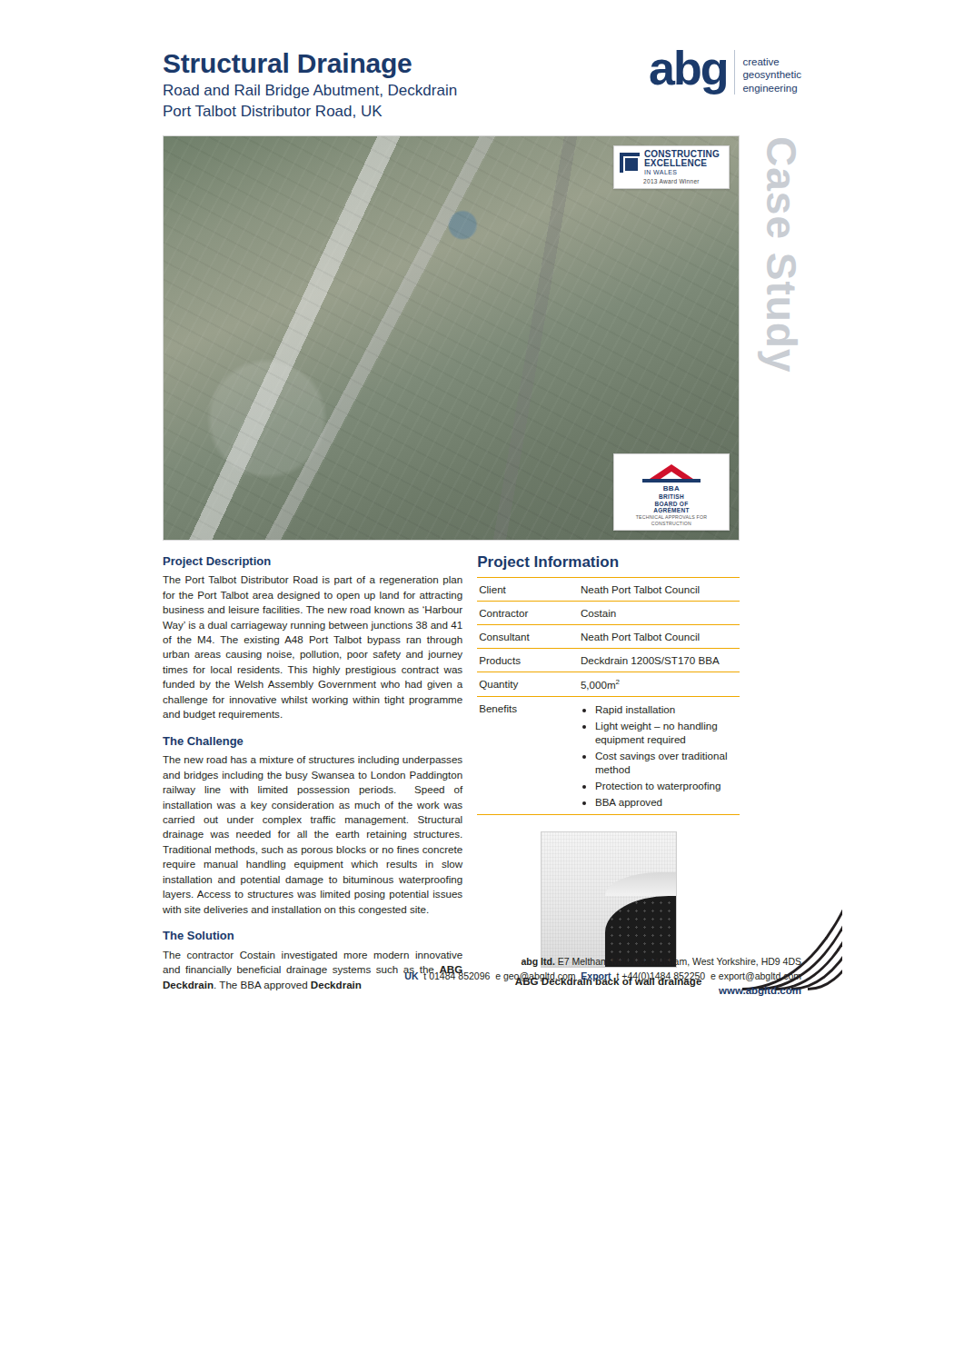Structural Drainage
Road and Rail Bridge Abutment, Deckdrain
Port Talbot Distributor Road, UK
abg
creative
geosynthetic
engineering
Case Study
CONSTRUCTING
EXCELLENCE
IN WALES
2013 Award Winner
BBA
BRITISH
BOARD OF
AGRÉMENT
TECHNICAL APPROVALS FOR CONSTRUCTION
Project Description
The Port Talbot Distributor Road is part of a regeneration plan for the Port Talbot area designed to open up land for attracting business and leisure facilities. The new road known as ‘Harbour Way’ is a dual carriageway running between junctions 38 and 41 of the M4. The existing A48 Port Talbot bypass ran through urban areas causing noise, pollution, poor safety and journey times for local residents. This highly prestigious contract was funded by the Welsh Assembly Government who had given a challenge for innovative whilst working within tight programme and budget requirements.
The Challenge
The new road has a mixture of structures including underpasses and bridges including the busy Swansea to London Paddington railway line with limited possession periods. Speed of installation was a key consideration as much of the work was carried out under complex traffic management. Structural drainage was needed for all the earth retaining structures. Traditional methods, such as porous blocks or no fines concrete require manual handling equipment which results in slow installation and potential damage to bituminous waterproofing layers. Access to structures was limited posing potential issues with site deliveries and installation on this congested site.
The Solution
The contractor Costain investigated more modern innovative and financially beneficial drainage systems such as the ABG Deckdrain. The BBA approved Deckdrain
Project Information
| Client | Neath Port Talbot Council |
| Contractor | Costain |
| Consultant | Neath Port Talbot Council |
| Products | Deckdrain 1200S/ST170 BBA |
| Quantity | 5,000m 2 |
| Benefits | Rapid installation Light weight – no handling equipment required Cost savings over traditional method Protection to waterproofing BBA approved |
ABG Deckdrain back of wall drainage
abg ltd. E7 Meltham Mills Rd, Meltham, West Yorkshire, HD9 4DS
UK t 01484 852096 e geo@abgltd.com Export t +44(0)1484 852250 e export@abgltd.com
www.abgltd.com